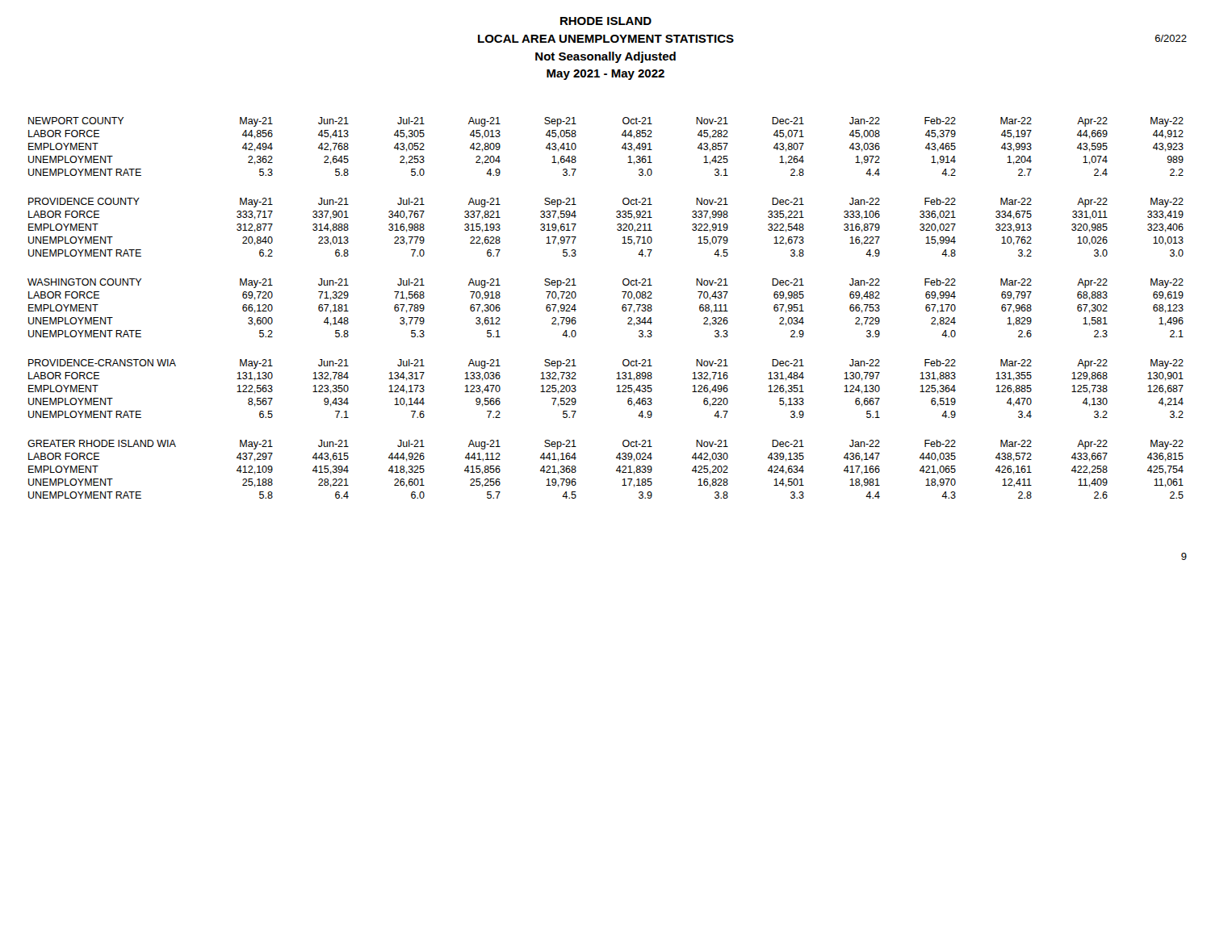6/2022
RHODE ISLAND
LOCAL AREA UNEMPLOYMENT STATISTICS
Not Seasonally Adjusted
May 2021 - May 2022
| NEWPORT COUNTY | May-21 | Jun-21 | Jul-21 | Aug-21 | Sep-21 | Oct-21 | Nov-21 | Dec-21 | Jan-22 | Feb-22 | Mar-22 | Apr-22 | May-22 |
| --- | --- | --- | --- | --- | --- | --- | --- | --- | --- | --- | --- | --- | --- |
| LABOR FORCE | 44,856 | 45,413 | 45,305 | 45,013 | 45,058 | 44,852 | 45,282 | 45,071 | 45,008 | 45,379 | 45,197 | 44,669 | 44,912 |
| EMPLOYMENT | 42,494 | 42,768 | 43,052 | 42,809 | 43,410 | 43,491 | 43,857 | 43,807 | 43,036 | 43,465 | 43,993 | 43,595 | 43,923 |
| UNEMPLOYMENT | 2,362 | 2,645 | 2,253 | 2,204 | 1,648 | 1,361 | 1,425 | 1,264 | 1,972 | 1,914 | 1,204 | 1,074 | 989 |
| UNEMPLOYMENT RATE | 5.3 | 5.8 | 5.0 | 4.9 | 3.7 | 3.0 | 3.1 | 2.8 | 4.4 | 4.2 | 2.7 | 2.4 | 2.2 |
| PROVIDENCE COUNTY | May-21 | Jun-21 | Jul-21 | Aug-21 | Sep-21 | Oct-21 | Nov-21 | Dec-21 | Jan-22 | Feb-22 | Mar-22 | Apr-22 | May-22 |
| LABOR FORCE | 333,717 | 337,901 | 340,767 | 337,821 | 337,594 | 335,921 | 337,998 | 335,221 | 333,106 | 336,021 | 334,675 | 331,011 | 333,419 |
| EMPLOYMENT | 312,877 | 314,888 | 316,988 | 315,193 | 319,617 | 320,211 | 322,919 | 322,548 | 316,879 | 320,027 | 323,913 | 320,985 | 323,406 |
| UNEMPLOYMENT | 20,840 | 23,013 | 23,779 | 22,628 | 17,977 | 15,710 | 15,079 | 12,673 | 16,227 | 15,994 | 10,762 | 10,026 | 10,013 |
| UNEMPLOYMENT RATE | 6.2 | 6.8 | 7.0 | 6.7 | 5.3 | 4.7 | 4.5 | 3.8 | 4.9 | 4.8 | 3.2 | 3.0 | 3.0 |
| WASHINGTON COUNTY | May-21 | Jun-21 | Jul-21 | Aug-21 | Sep-21 | Oct-21 | Nov-21 | Dec-21 | Jan-22 | Feb-22 | Mar-22 | Apr-22 | May-22 |
| LABOR FORCE | 69,720 | 71,329 | 71,568 | 70,918 | 70,720 | 70,082 | 70,437 | 69,985 | 69,482 | 69,994 | 69,797 | 68,883 | 69,619 |
| EMPLOYMENT | 66,120 | 67,181 | 67,789 | 67,306 | 67,924 | 67,738 | 68,111 | 67,951 | 66,753 | 67,170 | 67,968 | 67,302 | 68,123 |
| UNEMPLOYMENT | 3,600 | 4,148 | 3,779 | 3,612 | 2,796 | 2,344 | 2,326 | 2,034 | 2,729 | 2,824 | 1,829 | 1,581 | 1,496 |
| UNEMPLOYMENT RATE | 5.2 | 5.8 | 5.3 | 5.1 | 4.0 | 3.3 | 3.3 | 2.9 | 3.9 | 4.0 | 2.6 | 2.3 | 2.1 |
| PROVIDENCE-CRANSTON WIA | May-21 | Jun-21 | Jul-21 | Aug-21 | Sep-21 | Oct-21 | Nov-21 | Dec-21 | Jan-22 | Feb-22 | Mar-22 | Apr-22 | May-22 |
| LABOR FORCE | 131,130 | 132,784 | 134,317 | 133,036 | 132,732 | 131,898 | 132,716 | 131,484 | 130,797 | 131,883 | 131,355 | 129,868 | 130,901 |
| EMPLOYMENT | 122,563 | 123,350 | 124,173 | 123,470 | 125,203 | 125,435 | 126,496 | 126,351 | 124,130 | 125,364 | 126,885 | 125,738 | 126,687 |
| UNEMPLOYMENT | 8,567 | 9,434 | 10,144 | 9,566 | 7,529 | 6,463 | 6,220 | 5,133 | 6,667 | 6,519 | 4,470 | 4,130 | 4,214 |
| UNEMPLOYMENT RATE | 6.5 | 7.1 | 7.6 | 7.2 | 5.7 | 4.9 | 4.7 | 3.9 | 5.1 | 4.9 | 3.4 | 3.2 | 3.2 |
| GREATER RHODE ISLAND WIA | May-21 | Jun-21 | Jul-21 | Aug-21 | Sep-21 | Oct-21 | Nov-21 | Dec-21 | Jan-22 | Feb-22 | Mar-22 | Apr-22 | May-22 |
| LABOR FORCE | 437,297 | 443,615 | 444,926 | 441,112 | 441,164 | 439,024 | 442,030 | 439,135 | 436,147 | 440,035 | 438,572 | 433,667 | 436,815 |
| EMPLOYMENT | 412,109 | 415,394 | 418,325 | 415,856 | 421,368 | 421,839 | 425,202 | 424,634 | 417,166 | 421,065 | 426,161 | 422,258 | 425,754 |
| UNEMPLOYMENT | 25,188 | 28,221 | 26,601 | 25,256 | 19,796 | 17,185 | 16,828 | 14,501 | 18,981 | 18,970 | 12,411 | 11,409 | 11,061 |
| UNEMPLOYMENT RATE | 5.8 | 6.4 | 6.0 | 5.7 | 4.5 | 3.9 | 3.8 | 3.3 | 4.4 | 4.3 | 2.8 | 2.6 | 2.5 |
9